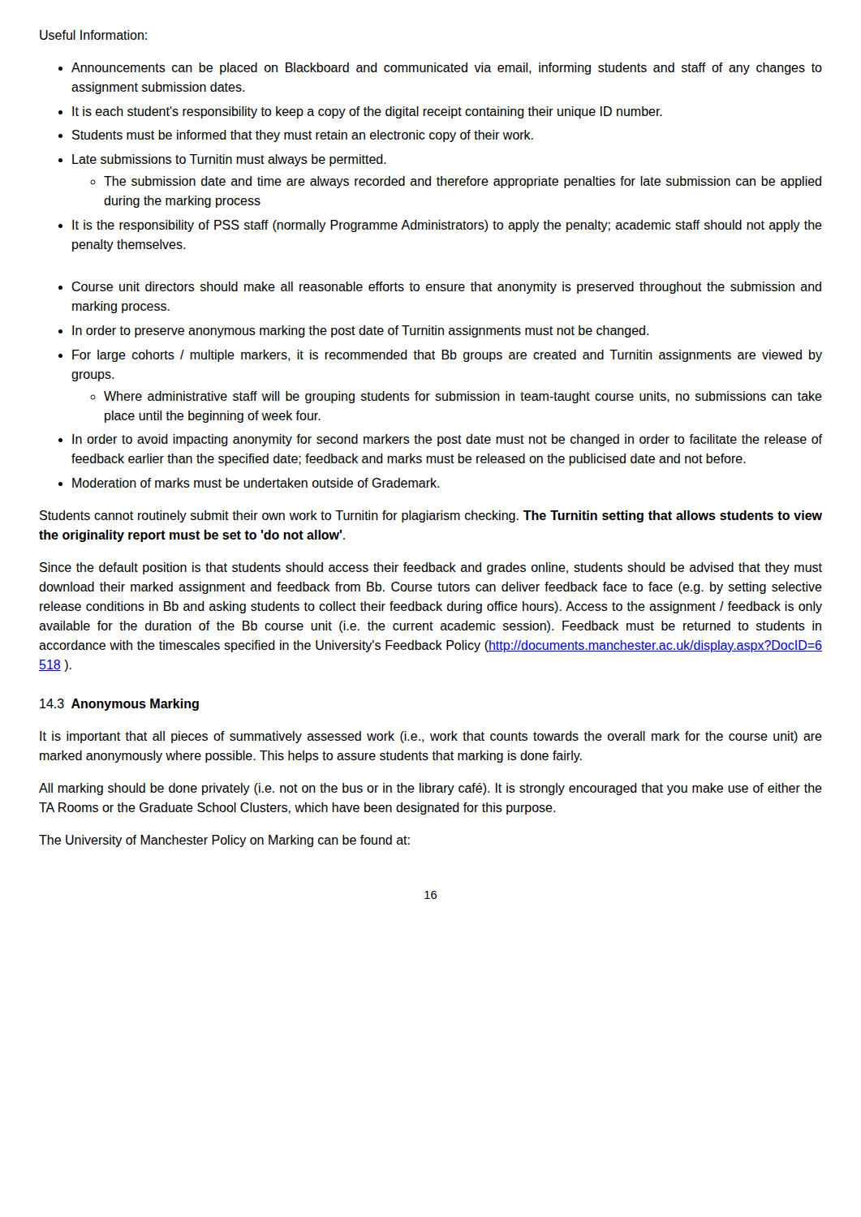Useful Information:
Announcements can be placed on Blackboard and communicated via email, informing students and staff of any changes to assignment submission dates.
It is each student's responsibility to keep a copy of the digital receipt containing their unique ID number.
Students must be informed that they must retain an electronic copy of their work.
Late submissions to Turnitin must always be permitted.
The submission date and time are always recorded and therefore appropriate penalties for late submission can be applied during the marking process
It is the responsibility of PSS staff (normally Programme Administrators) to apply the penalty; academic staff should not apply the penalty themselves.
Course unit directors should make all reasonable efforts to ensure that anonymity is preserved throughout the submission and marking process.
In order to preserve anonymous marking the post date of Turnitin assignments must not be changed.
For large cohorts / multiple markers, it is recommended that Bb groups are created and Turnitin assignments are viewed by groups.
Where administrative staff will be grouping students for submission in team-taught course units, no submissions can take place until the beginning of week four.
In order to avoid impacting anonymity for second markers the post date must not be changed in order to facilitate the release of feedback earlier than the specified date; feedback and marks must be released on the publicised date and not before.
Moderation of marks must be undertaken outside of Grademark.
Students cannot routinely submit their own work to Turnitin for plagiarism checking. The Turnitin setting that allows students to view the originality report must be set to 'do not allow'.
Since the default position is that students should access their feedback and grades online, students should be advised that they must download their marked assignment and feedback from Bb. Course tutors can deliver feedback face to face (e.g. by setting selective release conditions in Bb and asking students to collect their feedback during office hours). Access to the assignment / feedback is only available for the duration of the Bb course unit (i.e. the current academic session). Feedback must be returned to students in accordance with the timescales specified in the University's Feedback Policy (http://documents.manchester.ac.uk/display.aspx?DocID=6518 ).
14.3 Anonymous Marking
It is important that all pieces of summatively assessed work (i.e., work that counts towards the overall mark for the course unit) are marked anonymously where possible. This helps to assure students that marking is done fairly.
All marking should be done privately (i.e. not on the bus or in the library café). It is strongly encouraged that you make use of either the TA Rooms or the Graduate School Clusters, which have been designated for this purpose.
The University of Manchester Policy on Marking can be found at:
16